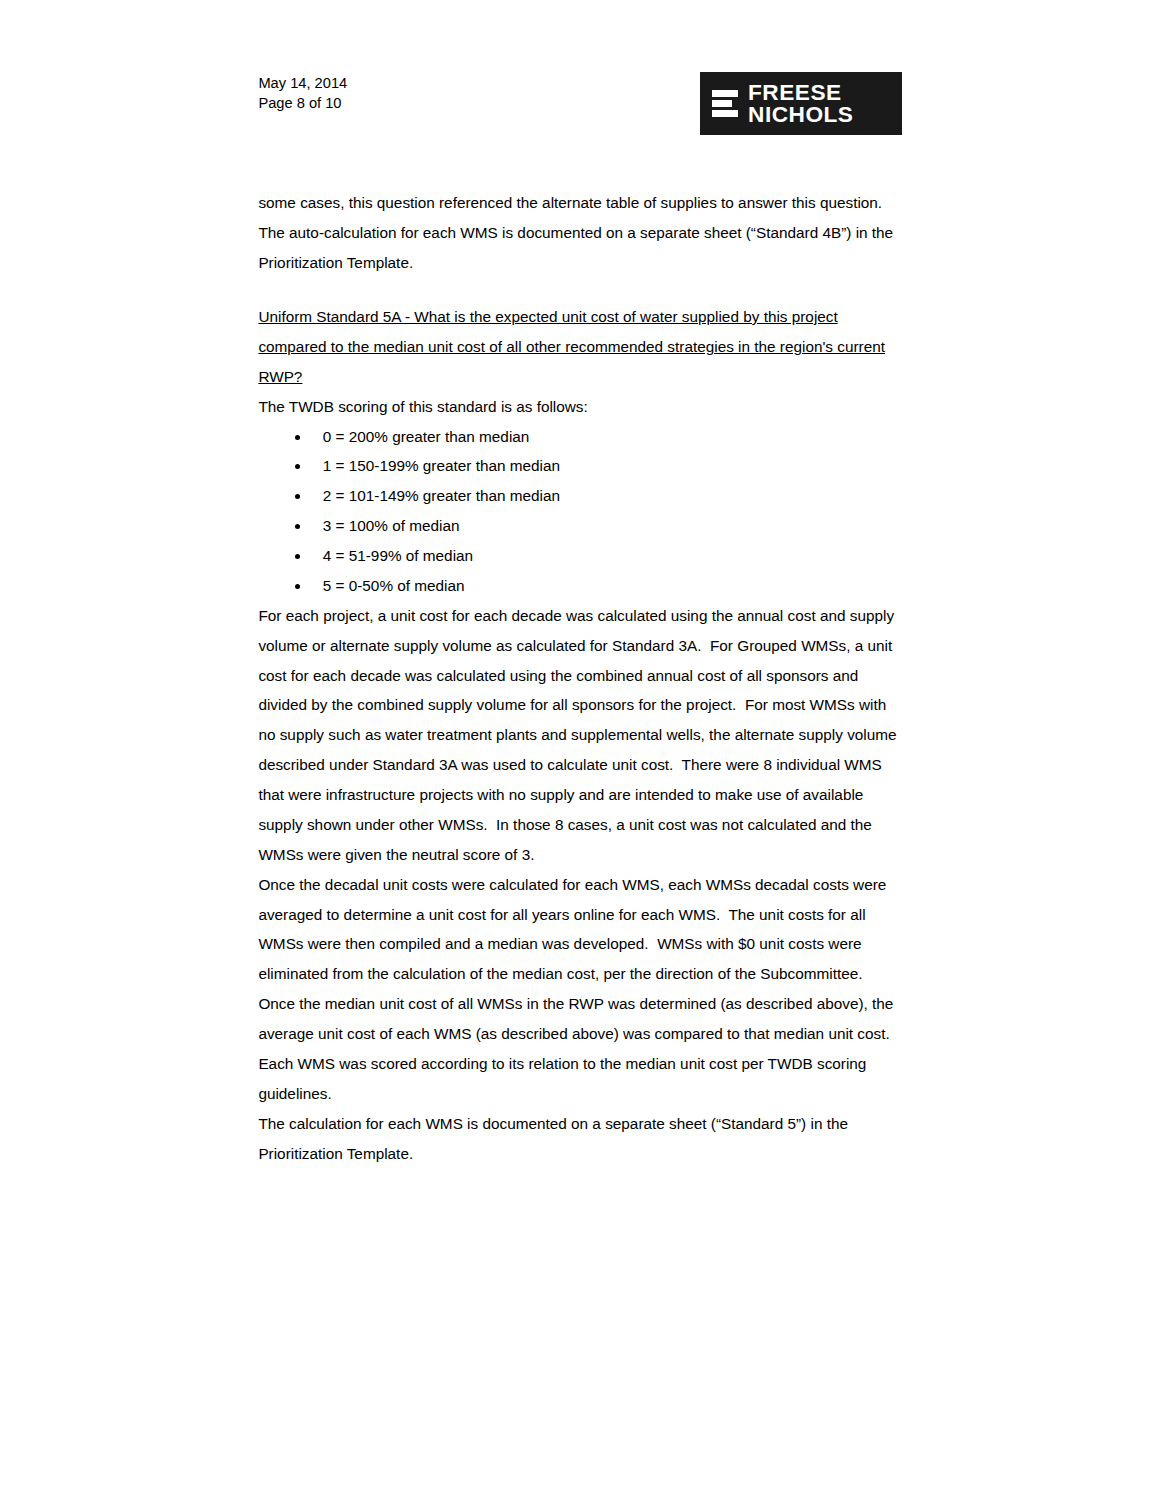May 14, 2014
Page 8 of 10
Freese
Nichols
some cases, this question referenced the alternate table of supplies to answer this question. The auto-calculation for each WMS is documented on a separate sheet (“Standard 4B”) in the Prioritization Template.
Uniform Standard 5A - What is the expected unit cost of water supplied by this project compared to the median unit cost of all other recommended strategies in the region's current RWP?
The TWDB scoring of this standard is as follows:
0 = 200% greater than median
1 = 150-199% greater than median
2 = 101-149% greater than median
3 = 100% of median
4 = 51-99% of median
5 = 0-50% of median
For each project, a unit cost for each decade was calculated using the annual cost and supply volume or alternate supply volume as calculated for Standard 3A. For Grouped WMSs, a unit cost for each decade was calculated using the combined annual cost of all sponsors and divided by the combined supply volume for all sponsors for the project. For most WMSs with no supply such as water treatment plants and supplemental wells, the alternate supply volume described under Standard 3A was used to calculate unit cost. There were 8 individual WMS that were infrastructure projects with no supply and are intended to make use of available supply shown under other WMSs. In those 8 cases, a unit cost was not calculated and the WMSs were given the neutral score of 3.
Once the decadal unit costs were calculated for each WMS, each WMSs decadal costs were averaged to determine a unit cost for all years online for each WMS. The unit costs for all WMSs were then compiled and a median was developed. WMSs with $0 unit costs were eliminated from the calculation of the median cost, per the direction of the Subcommittee.
Once the median unit cost of all WMSs in the RWP was determined (as described above), the average unit cost of each WMS (as described above) was compared to that median unit cost. Each WMS was scored according to its relation to the median unit cost per TWDB scoring guidelines.
The calculation for each WMS is documented on a separate sheet (“Standard 5”) in the Prioritization Template.